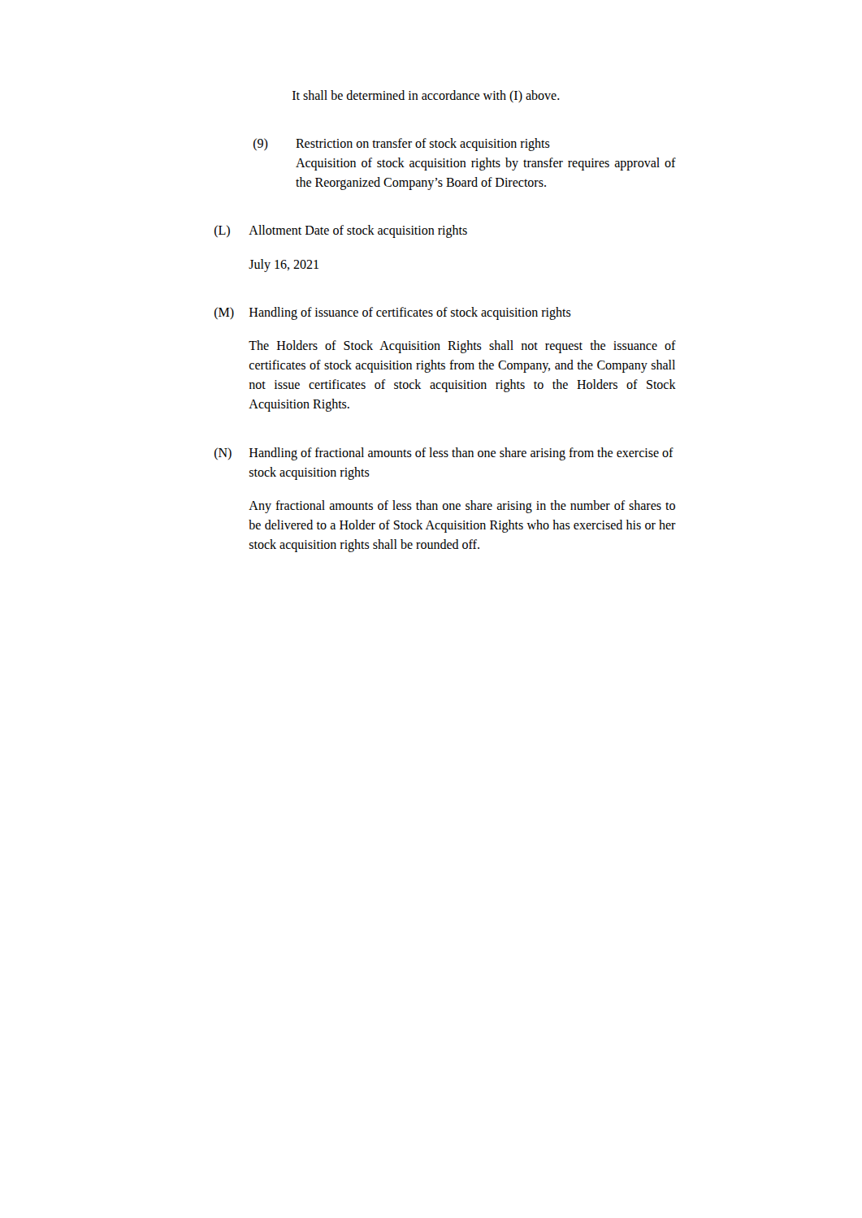It shall be determined in accordance with (I) above.
(9)
Restriction on transfer of stock acquisition rights
Acquisition of stock acquisition rights by transfer requires approval of the Reorganized Company’s Board of Directors.
(L)
Allotment Date of stock acquisition rights
July 16, 2021
(M)
Handling of issuance of certificates of stock acquisition rights
The Holders of Stock Acquisition Rights shall not request the issuance of certificates of stock acquisition rights from the Company, and the Company shall not issue certificates of stock acquisition rights to the Holders of Stock Acquisition Rights.
(N)
Handling of fractional amounts of less than one share arising from the exercise of stock acquisition rights
Any fractional amounts of less than one share arising in the number of shares to be delivered to a Holder of Stock Acquisition Rights who has exercised his or her stock acquisition rights shall be rounded off.